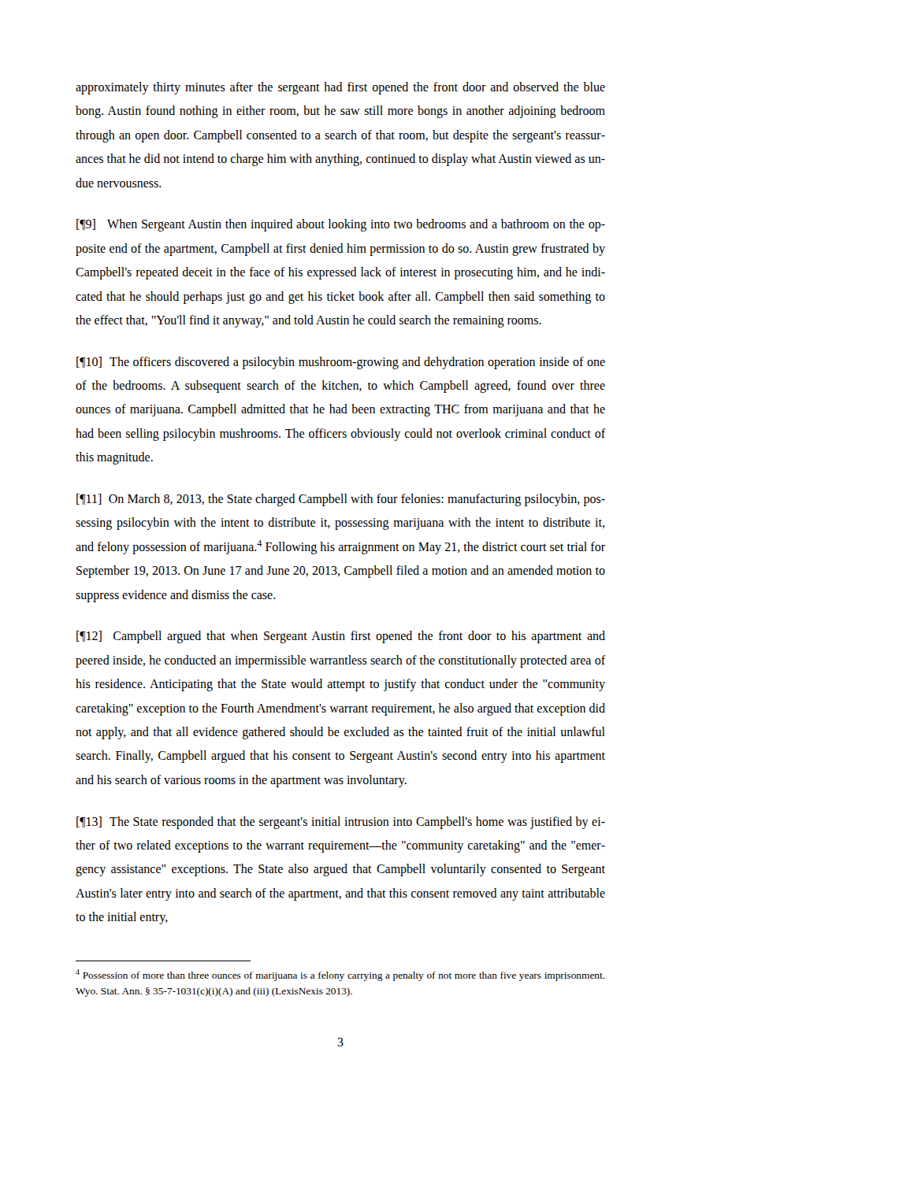approximately thirty minutes after the sergeant had first opened the front door and observed the blue bong. Austin found nothing in either room, but he saw still more bongs in another adjoining bedroom through an open door. Campbell consented to a search of that room, but despite the sergeant's reassurances that he did not intend to charge him with anything, continued to display what Austin viewed as undue nervousness.
[¶9] When Sergeant Austin then inquired about looking into two bedrooms and a bathroom on the opposite end of the apartment, Campbell at first denied him permission to do so. Austin grew frustrated by Campbell's repeated deceit in the face of his expressed lack of interest in prosecuting him, and he indicated that he should perhaps just go and get his ticket book after all. Campbell then said something to the effect that, "You'll find it anyway," and told Austin he could search the remaining rooms.
[¶10] The officers discovered a psilocybin mushroom-growing and dehydration operation inside of one of the bedrooms. A subsequent search of the kitchen, to which Campbell agreed, found over three ounces of marijuana. Campbell admitted that he had been extracting THC from marijuana and that he had been selling psilocybin mushrooms. The officers obviously could not overlook criminal conduct of this magnitude.
[¶11] On March 8, 2013, the State charged Campbell with four felonies: manufacturing psilocybin, possessing psilocybin with the intent to distribute it, possessing marijuana with the intent to distribute it, and felony possession of marijuana.4 Following his arraignment on May 21, the district court set trial for September 19, 2013. On June 17 and June 20, 2013, Campbell filed a motion and an amended motion to suppress evidence and dismiss the case.
[¶12] Campbell argued that when Sergeant Austin first opened the front door to his apartment and peered inside, he conducted an impermissible warrantless search of the constitutionally protected area of his residence. Anticipating that the State would attempt to justify that conduct under the "community caretaking" exception to the Fourth Amendment's warrant requirement, he also argued that exception did not apply, and that all evidence gathered should be excluded as the tainted fruit of the initial unlawful search. Finally, Campbell argued that his consent to Sergeant Austin's second entry into his apartment and his search of various rooms in the apartment was involuntary.
[¶13] The State responded that the sergeant's initial intrusion into Campbell's home was justified by either of two related exceptions to the warrant requirement—the "community caretaking" and the "emergency assistance" exceptions. The State also argued that Campbell voluntarily consented to Sergeant Austin's later entry into and search of the apartment, and that this consent removed any taint attributable to the initial entry,
4 Possession of more than three ounces of marijuana is a felony carrying a penalty of not more than five years imprisonment. Wyo. Stat. Ann. § 35-7-1031(c)(i)(A) and (iii) (LexisNexis 2013).
3